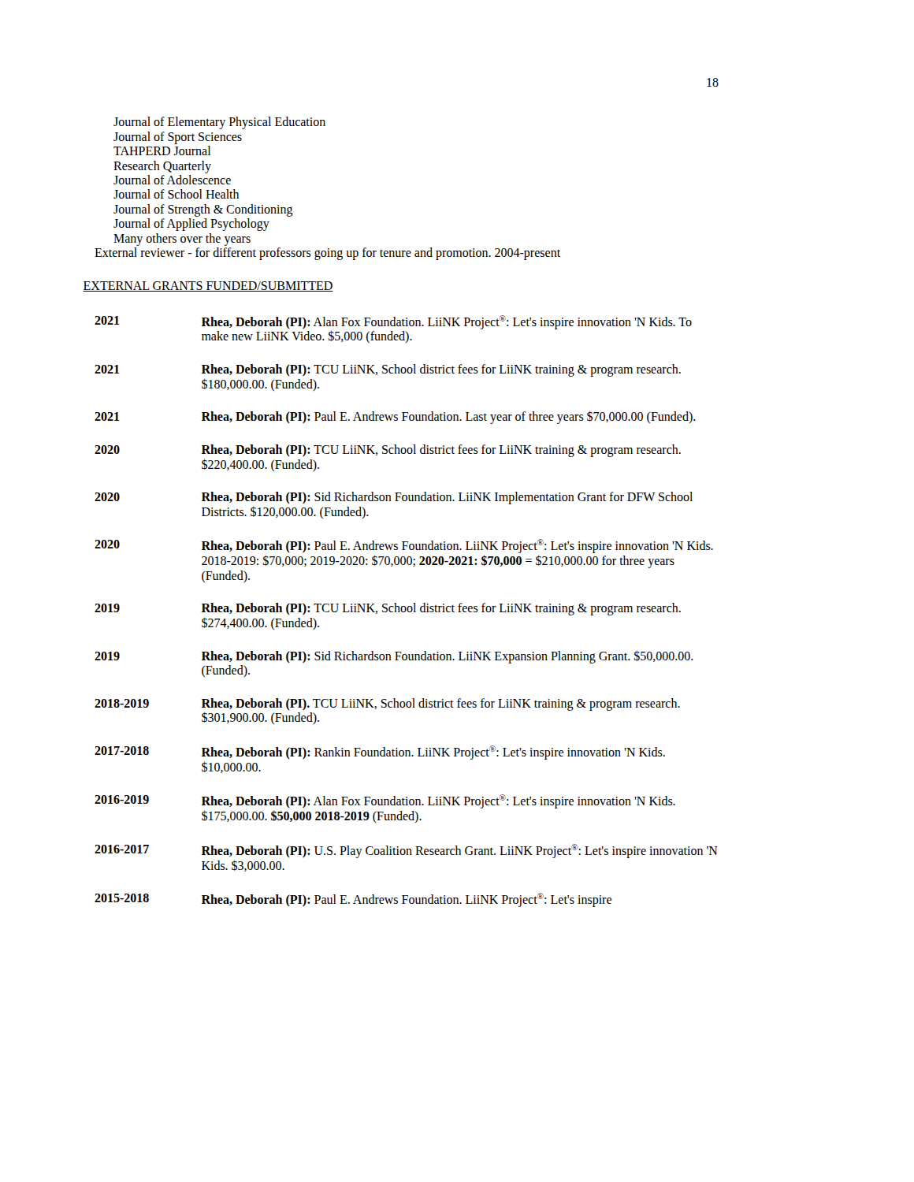18
Journal of Elementary Physical Education
Journal of Sport Sciences
TAHPERD Journal
Research Quarterly
Journal of Adolescence
Journal of School Health
Journal of Strength & Conditioning
Journal of Applied Psychology
Many others over the years
External reviewer - for different professors going up for tenure and promotion. 2004-present
EXTERNAL GRANTS FUNDED/SUBMITTED
| 2021 | Rhea, Deborah (PI): Alan Fox Foundation. LiiNK Project ® : Let's inspire innovation 'N Kids. To make new LiiNK Video. $5,000 (funded). |
| 2021 | Rhea, Deborah (PI): TCU LiiNK, School district fees for LiiNK training & program research. $180,000.00. (Funded). |
| 2021 | Rhea, Deborah (PI): Paul E. Andrews Foundation. Last year of three years $70,000.00 (Funded). |
| 2020 | Rhea, Deborah (PI): TCU LiiNK, School district fees for LiiNK training & program research. $220,400.00. (Funded). |
| 2020 | Rhea, Deborah (PI): Sid Richardson Foundation. LiiNK Implementation Grant for DFW School Districts. $120,000.00. (Funded). |
| 2020 | Rhea, Deborah (PI): Paul E. Andrews Foundation. LiiNK Project ® : Let's inspire innovation 'N Kids. 2018-2019: $70,000; 2019-2020: $70,000; 2020-2021: $70,000 = $210,000.00 for three years (Funded). |
| 2019 | Rhea, Deborah (PI): TCU LiiNK, School district fees for LiiNK training & program research. $274,400.00. (Funded). |
| 2019 | Rhea, Deborah (PI): Sid Richardson Foundation. LiiNK Expansion Planning Grant. $50,000.00. (Funded). |
| 2018-2019 | Rhea, Deborah (PI). TCU LiiNK, School district fees for LiiNK training & program research. $301,900.00. (Funded). |
| 2017-2018 | Rhea, Deborah (PI): Rankin Foundation. LiiNK Project ® : Let's inspire innovation 'N Kids. $10,000.00. |
| 2016-2019 | Rhea, Deborah (PI): Alan Fox Foundation. LiiNK Project ® : Let's inspire innovation 'N Kids. $175,000.00. $50,000 2018-2019 (Funded). |
| 2016-2017 | Rhea, Deborah (PI): U.S. Play Coalition Research Grant. LiiNK Project ® : Let's inspire innovation 'N Kids. $3,000.00. |
| 2015-2018 | Rhea, Deborah (PI): Paul E. Andrews Foundation. LiiNK Project ® : Let's inspire |